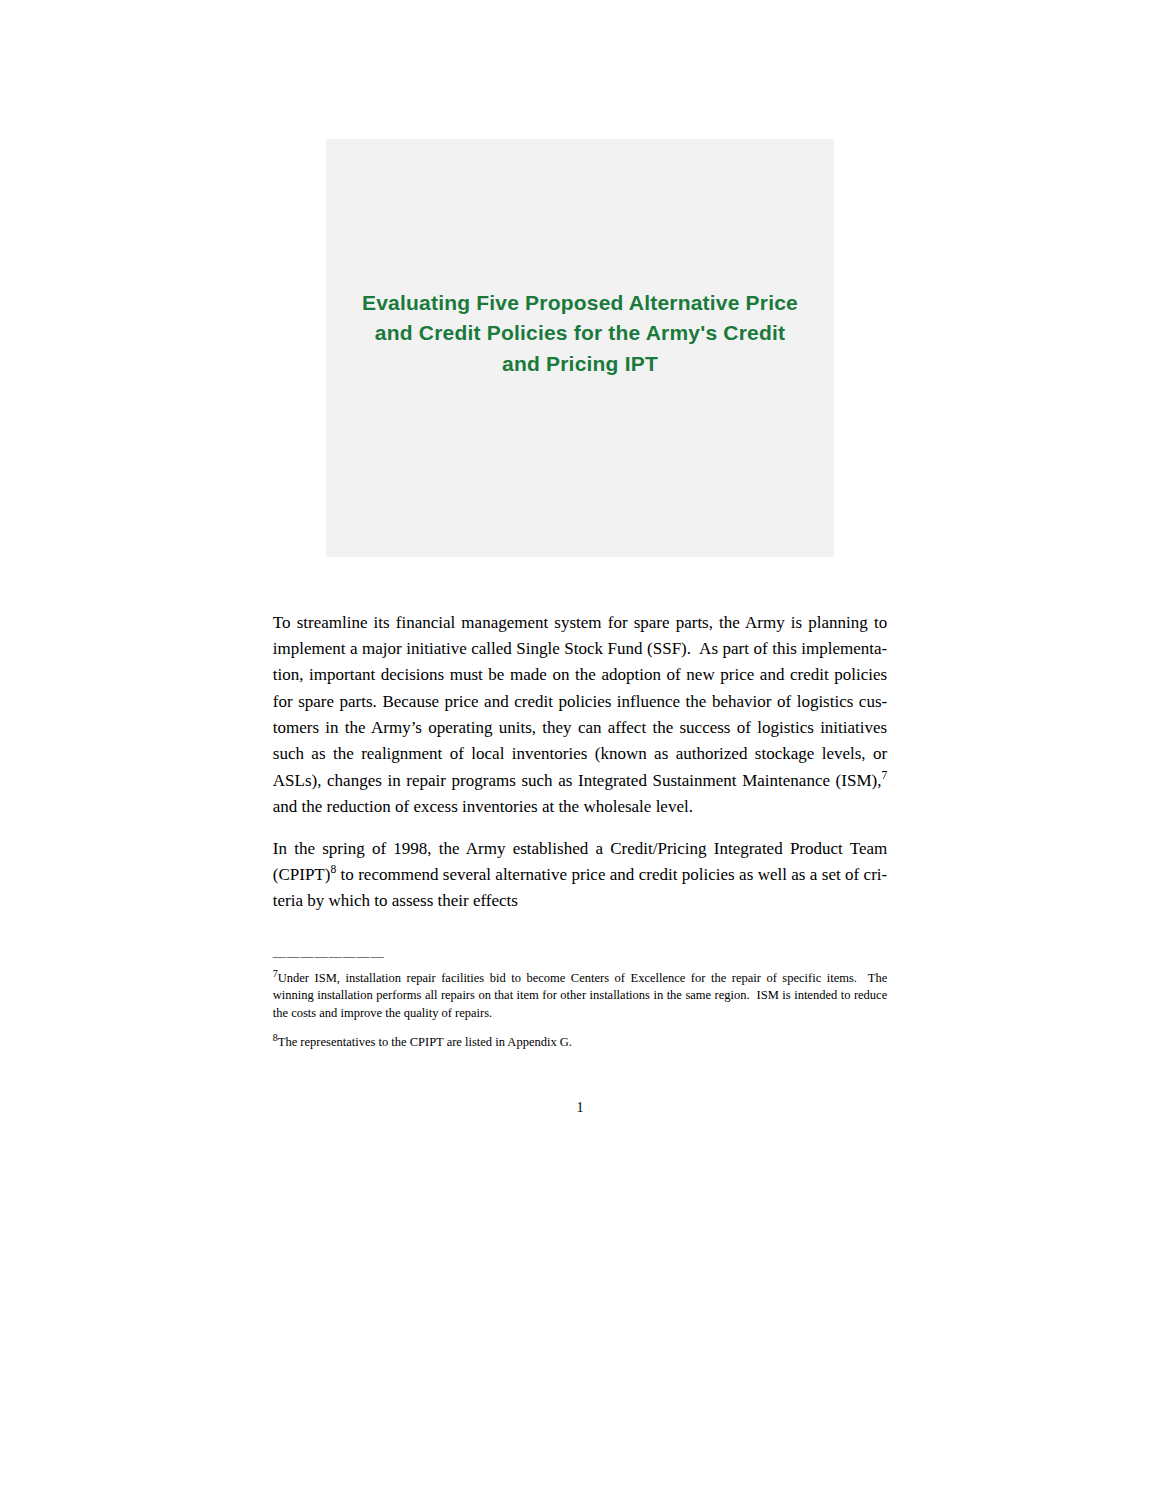Evaluating Five Proposed Alternative Price
and Credit Policies for the Army's Credit
and Pricing IPT
To streamline its financial management system for spare parts, the Army is planning to implement a major initiative called Single Stock Fund (SSF). As part of this implementation, important decisions must be made on the adoption of new price and credit policies for spare parts. Because price and credit policies influence the behavior of logistics customers in the Army’s operating units, they can affect the success of logistics initiatives such as the realignment of local inventories (known as authorized stockage levels, or ASLs), changes in repair programs such as Integrated Sustainment Maintenance (ISM),7 and the reduction of excess inventories at the wholesale level.
In the spring of 1998, the Army established a Credit/Pricing Integrated Product Team (CPIPT)8 to recommend several alternative price and credit policies as well as a set of criteria by which to assess their effects
————————
7Under ISM, installation repair facilities bid to become Centers of Excellence for the repair of specific items. The winning installation performs all repairs on that item for other installations in the same region. ISM is intended to reduce the costs and improve the quality of repairs.
8The representatives to the CPIPT are listed in Appendix G.
1